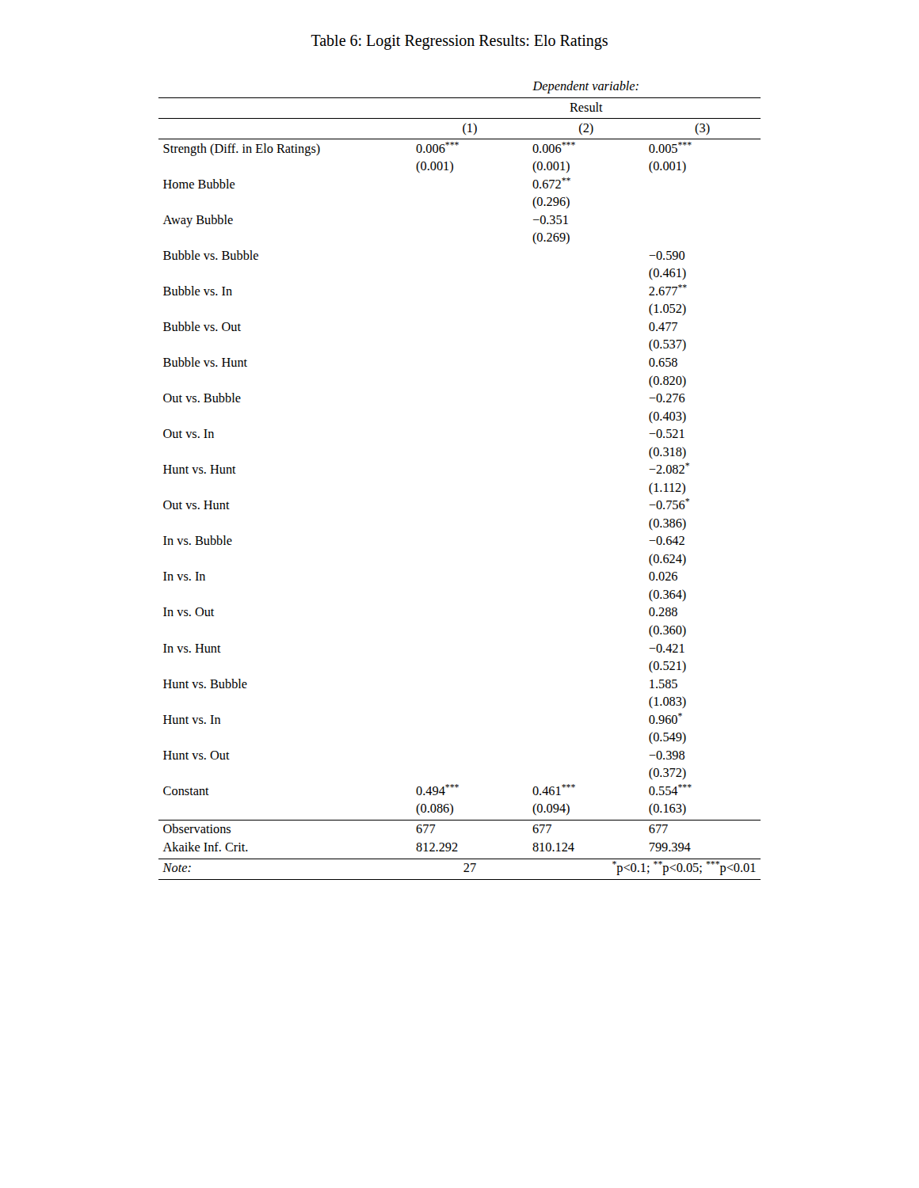Table 6: Logit Regression Results: Elo Ratings
| | Dependent variable: |
| | Result |
| | (1) | (2) | (3) |
| Strength (Diff. in Elo Ratings) | 0.006 *** | 0.006 *** | 0.005 *** |
| | (0.001) | (0.001) | (0.001) |
| Home Bubble | | 0.672 ** | |
| | | (0.296) | |
| Away Bubble | | − 0.351 | |
| | | (0.269) | |
| Bubble vs. Bubble | | | − 0.590 |
| | | | (0.461) |
| Bubble vs. In | | | 2.677 ** |
| | | | (1.052) |
| Bubble vs. Out | | | 0.477 |
| | | | (0.537) |
| Bubble vs. Hunt | | | 0.658 |
| | | | (0.820) |
| Out vs. Bubble | | | − 0.276 |
| | | | (0.403) |
| Out vs. In | | | − 0.521 |
| | | | (0.318) |
| Hunt vs. Hunt | | | − 2.082 * |
| | | | (1.112) |
| Out vs. Hunt | | | − 0.756 * |
| | | | (0.386) |
| In vs. Bubble | | | − 0.642 |
| | | | (0.624) |
| In vs. In | | | 0.026 |
| | | | (0.364) |
| In vs. Out | | | 0.288 |
| | | | (0.360) |
| In vs. Hunt | | | − 0.421 |
| | | | (0.521) |
| Hunt vs. Bubble | | | 1.585 |
| | | | (1.083) |
| Hunt vs. In | | | 0.960 * |
| | | | (0.549) |
| Hunt vs. Out | | | − 0.398 |
| | | | (0.372) |
| Constant | 0.494 *** | 0.461 *** | 0.554 *** |
| | (0.086) | (0.094) | (0.163) |
| Observations | 677 | 677 | 677 |
| Akaike Inf. Crit. | 812.292 | 810.124 | 799.394 |
| Note: | 27 | * p<0.1; ** p<0.05; *** p<0.01 |